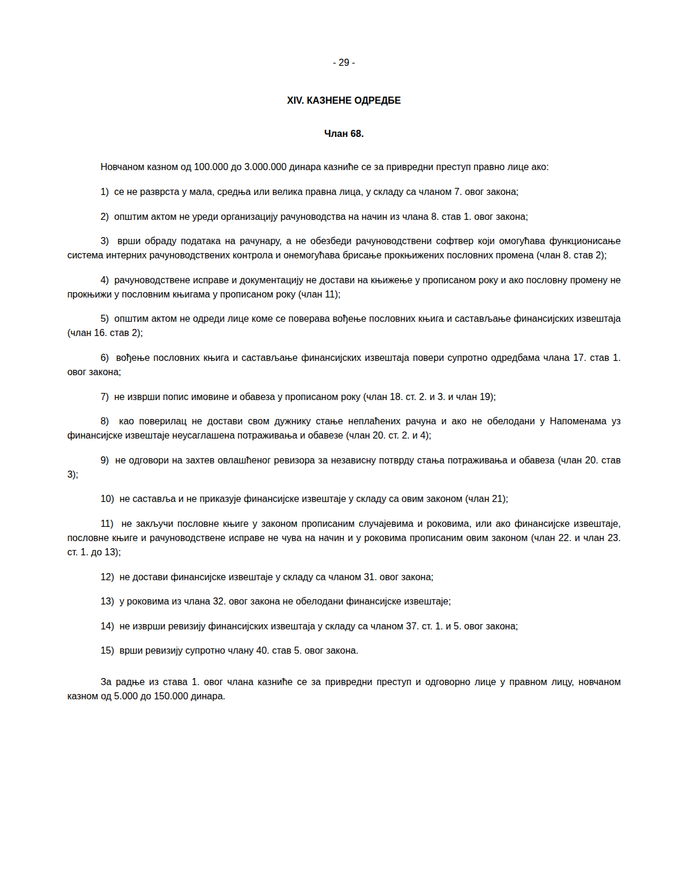- 29 -
XIV. КАЗНЕНЕ ОДРЕДБЕ
Члан 68.
Новчаном казном од 100.000 до 3.000.000 динара казниће се за привредни преступ правно лице ако:
1) се не разврста у мала, средња или велика правна лица, у складу са чланом 7. овог закона;
2) општим актом не уреди организацију рачуноводства на начин из члана 8. став 1. овог закона;
3) врши обраду података на рачунару, а не обезбеди рачуноводствени софтвер који омогућава функционисање система интерних рачуноводствених контрола и онемогућава брисање прокњижених пословних промена (члан 8. став 2);
4) рачуноводствене исправе и документацију не достави на књижење у прописаном року и ако пословну промену не прокњижи у пословним књигама у прописаном року (члан 11);
5) општим актом не одреди лице коме се поверава вођење пословних књига и састављање финансијских извештаја (члан 16. став 2);
6) вођење пословних књига и састављање финансијских извештаја повери супротно одредбама члана 17. став 1. овог закона;
7) не изврши попис имовине и обавеза у прописаном року (члан 18. ст. 2. и 3. и члан 19);
8) као поверилац не достави свом дужнику стање неплаћених рачуна и ако не обелодани у Напоменама уз финансијске извештаје неусаглашена потраживања и обавезе (члан 20. ст. 2. и 4);
9) не одговори на захтев овлашћеног ревизора за независну потврду стања потраживања и обавеза (члан 20. став 3);
10) не саставља и не приказује финансијске извештаје у складу са овим законом (члан 21);
11) не закључи пословне књиге у законом прописаним случајевима и роковима, или ако финансијске извештаје, пословне књиге и рачуноводствене исправе не чува на начин и у роковима прописаним овим законом (члан 22. и члан 23. ст. 1. до 13);
12) не достави финансијске извештаје у складу са чланом 31. овог закона;
13) у роковима из члана 32. овог закона не обелодани финансијске извештаје;
14) не изврши ревизију финансијских извештаја у складу са чланом 37. ст. 1. и 5. овог закона;
15) врши ревизију супротно члану 40. став 5. овог закона.
За радње из става 1. овог члана казниће се за привредни преступ и одговорно лице у правном лицу, новчаном казном од 5.000 до 150.000 динара.